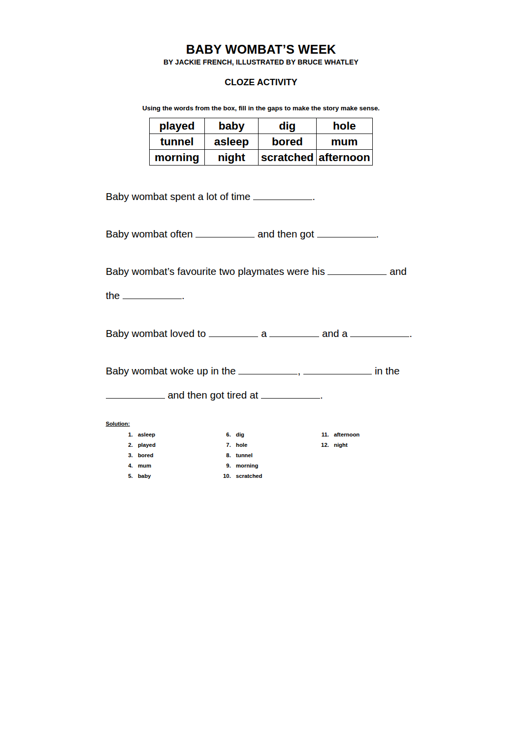BABY WOMBAT’S WEEK
BY JACKIE FRENCH, ILLUSTRATED BY BRUCE WHATLEY
CLOZE ACTIVITY
Using the words from the box, fill in the gaps to make the story make sense.
| played | baby | dig | hole |
| tunnel | asleep | bored | mum |
| morning | night | scratched | afternoon |
Baby wombat spent a lot of time .
Baby wombat often and then got .
Baby wombat’s favourite two playmates were his and the .
Baby wombat loved to a and a .
Baby wombat woke up in the , in the and then got tired at .
Solution:
1. asleep
2. played
3. bored
4. mum
5. baby
6. dig
7. hole
8. tunnel
9. morning
10. scratched
11. afternoon
12. night